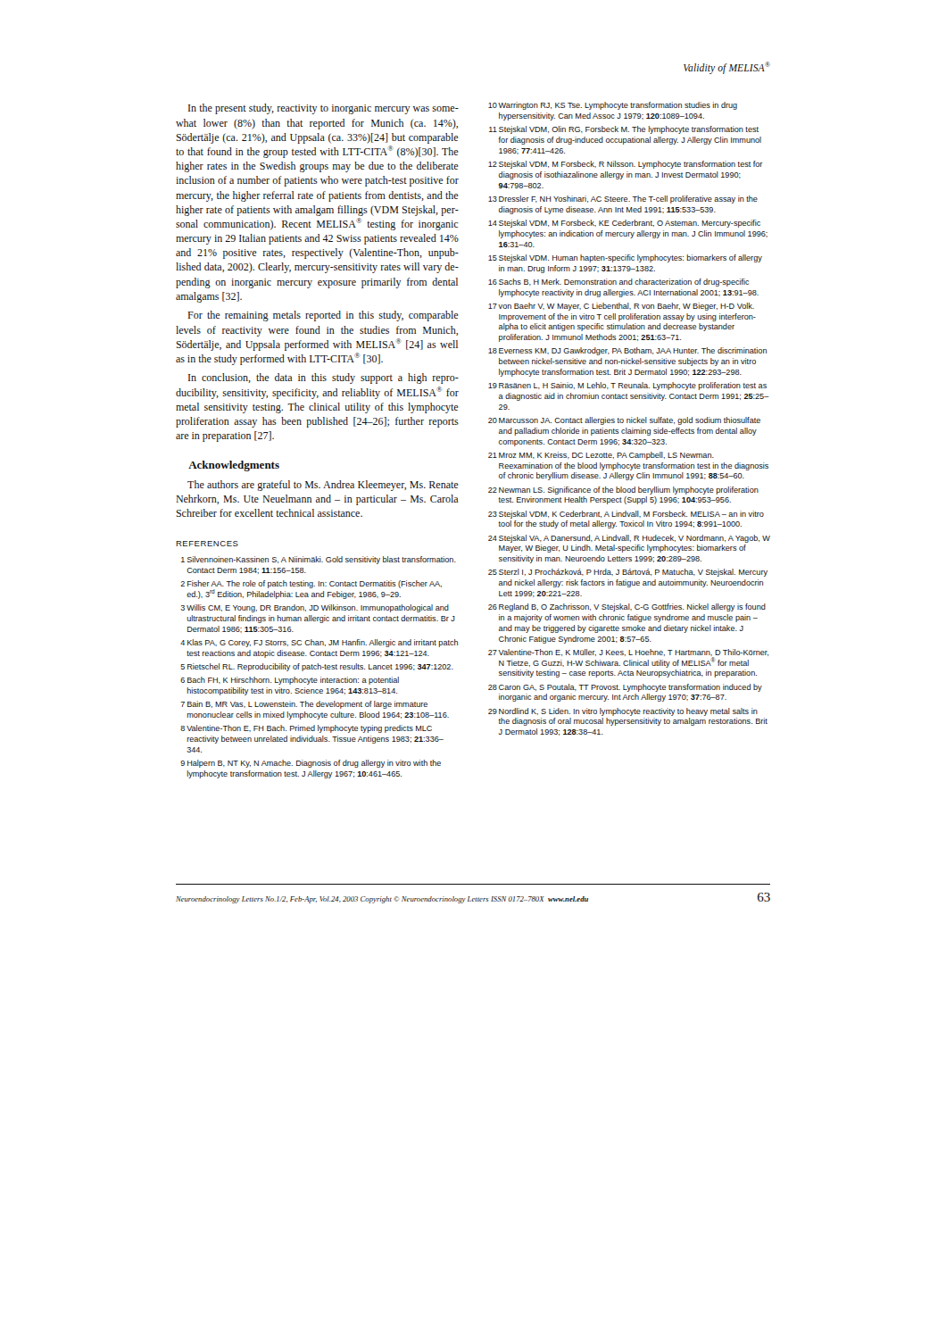Validity of MELISA®
In the present study, reactivity to inorganic mercury was somewhat lower (8%) than that reported for Munich (ca. 14%), Södertälje (ca. 21%), and Uppsala (ca. 33%)[24] but comparable to that found in the group tested with LTT-CITA® (8%)[30]. The higher rates in the Swedish groups may be due to the deliberate inclusion of a number of patients who were patch-test positive for mercury, the higher referral rate of patients from dentists, and the higher rate of patients with amalgam fillings (VDM Stejskal, personal communication). Recent MELISA® testing for inorganic mercury in 29 Italian patients and 42 Swiss patients revealed 14% and 21% positive rates, respectively (Valentine-Thon, unpublished data, 2002). Clearly, mercury-sensitivity rates will vary depending on inorganic mercury exposure primarily from dental amalgams [32].
For the remaining metals reported in this study, comparable levels of reactivity were found in the studies from Munich, Södertälje, and Uppsala performed with MELISA® [24] as well as in the study performed with LTT-CITA® [30].
In conclusion, the data in this study support a high reproducibility, sensitivity, specificity, and reliablity of MELISA® for metal sensitivity testing. The clinical utility of this lymphocyte proliferation assay has been published [24–26]; further reports are in preparation [27].
Acknowledgments
The authors are grateful to Ms. Andrea Kleemeyer, Ms. Renate Nehrkorn, Ms. Ute Neuelmann and – in particular – Ms. Carola Schreiber for excellent technical assistance.
REFERENCES
1 Silvennoinen-Kassinen S, A Niinimäki. Gold sensitivity blast transformation. Contact Derm 1984; 11:156–158.
2 Fisher AA. The role of patch testing. In: Contact Dermatitis (Fischer AA, ed.), 3rd Edition, Philadelphia: Lea and Febiger, 1986, 9–29.
3 Willis CM, E Young, DR Brandon, JD Wilkinson. Immunopathological and ultrastructural findings in human allergic and irritant contact dermatitis. Br J Dermatol 1986; 115:305–316.
4 Klas PA, G Corey, FJ Storrs, SC Chan, JM Hanfin. Allergic and irritant patch test reactions and atopic disease. Contact Derm 1996; 34:121–124.
5 Rietschel RL. Reproducibility of patch-test results. Lancet 1996; 347:1202.
6 Bach FH, K Hirschhorn. Lymphocyte interaction: a potential histocompatibility test in vitro. Science 1964; 143:813–814.
7 Bain B, MR Vas, L Lowenstein. The development of large immature mononuclear cells in mixed lymphocyte culture. Blood 1964; 23:108–116.
8 Valentine-Thon E, FH Bach. Primed lymphocyte typing predicts MLC reactivity between unrelated individuals. Tissue Antigens 1983; 21:336–344.
9 Halpern B, NT Ky, N Amache. Diagnosis of drug allergy in vitro with the lymphocyte transformation test. J Allergy 1967; 10:461–465.
10 Warrington RJ, KS Tse. Lymphocyte transformation studies in drug hypersensitivity. Can Med Assoc J 1979; 120:1089–1094.
11 Stejskal VDM, Olin RG, Forsbeck M. The lymphocyte transformation test for diagnosis of drug-induced occupational allergy. J Allergy Clin Immunol 1986; 77:411–426.
12 Stejskal VDM, M Forsbeck, R Nilsson. Lymphocyte transformation test for diagnosis of isothiazalinone allergy in man. J Invest Dermatol 1990; 94:798–802.
13 Dressler F, NH Yoshinari, AC Steere. The T-cell proliferative assay in the diagnosis of Lyme disease. Ann Int Med 1991; 115:533–539.
14 Stejskal VDM, M Forsbeck, KE Cederbrant, O Asteman. Mercury-specific lymphocytes: an indication of mercury allergy in man. J Clin Immunol 1996; 16:31–40.
15 Stejskal VDM. Human hapten-specific lymphocytes: biomarkers of allergy in man. Drug Inform J 1997; 31:1379–1382.
16 Sachs B, H Merk. Demonstration and characterization of drug-specific lymphocyte reactivity in drug allergies. ACI International 2001; 13:91–98.
17von Baehr V, W Mayer, C Liebenthal, R von Baehr, W Bieger, H-D Volk. Improvement of the in vitro T cell proliferation assay by using interferon-alpha to elicit antigen specific stimulation and decrease bystander proliferation. J Immunol Methods 2001; 251:63–71.
18 Everness KM, DJ Gawkrodger, PA Botham, JAA Hunter. The discrimination between nickel-sensitive and non-nickel-sensitive subjects by an in vitro lymphocyte transformation test. Brit J Dermatol 1990; 122:293–298.
19 Räsänen L, H Sainio, M Lehlo, T Reunala. Lymphocyte proliferation test as a diagnostic aid in chromiun contact sensitivity. Contact Derm 1991; 25:25–29.
20 Marcusson JA. Contact allergies to nickel sulfate, gold sodium thiosulfate and palladium chloride in patients claiming side-effects from dental alloy components. Contact Derm 1996; 34:320–323.
21 Mroz MM, K Kreiss, DC Lezotte, PA Campbell, LS Newman. Reexamination of the blood lymphocyte transformation test in the diagnosis of chronic beryllium disease. J Allergy Clin Immunol 1991; 88:54–60.
22 Newman LS. Significance of the blood beryllium lymphocyte proliferation test. Environment Health Perspect (Suppl 5) 1996; 104:953–956.
23 Stejskal VDM, K Cederbrant, A Lindvall, M Forsbeck. MELISA – an in vitro tool for the study of metal allergy. Toxicol In Vitro 1994; 8:991–1000.
24 Stejskal VA, A Danersund, A Lindvall, R Hudecek, V Nordmann, A Yagob, W Mayer, W Bieger, U Lindh. Metal-specific lymphocytes: biomarkers of sensitivity in man. Neuroendo Letters 1999; 20:289–298.
25 Sterzl I, J Procházková, P Hrda, J Bártová, P Matucha, V Stejskal. Mercury and nickel allergy: risk factors in fatigue and autoimmunity. Neuroendocrin Lett 1999; 20:221–228.
26 Regland B, O Zachrisson, V Stejskal, C-G Gottfries. Nickel allergy is found in a majority of women with chronic fatigue syndrome and muscle pain – and may be triggered by cigarette smoke and dietary nickel intake. J Chronic Fatigue Syndrome 2001; 8:57–65.
27 Valentine-Thon E, K Müller, J Kees, L Hoehne, T Hartmann, D Thilo-Körner, N Tietze, G Guzzi, H-W Schiwara. Clinical utility of MELISA® for metal sensitivity testing – case reports. Acta Neuropsychiatrica, in preparation.
28 Caron GA, S Poutala, TT Provost. Lymphocyte transformation induced by inorganic and organic mercury. Int Arch Allergy 1970; 37:76–87.
29 Nordlind K, S Liden. In vitro lymphocyte reactivity to heavy metal salts in the diagnosis of oral mucosal hypersensitivity to amalgam restorations. Brit J Dermatol 1993; 128:38–41.
Neuroendocrinology Letters No.1/2, Feb-Apr, Vol.24, 2003 Copyright © Neuroendocrinology Letters ISSN 0172–780X www.nel.edu
63